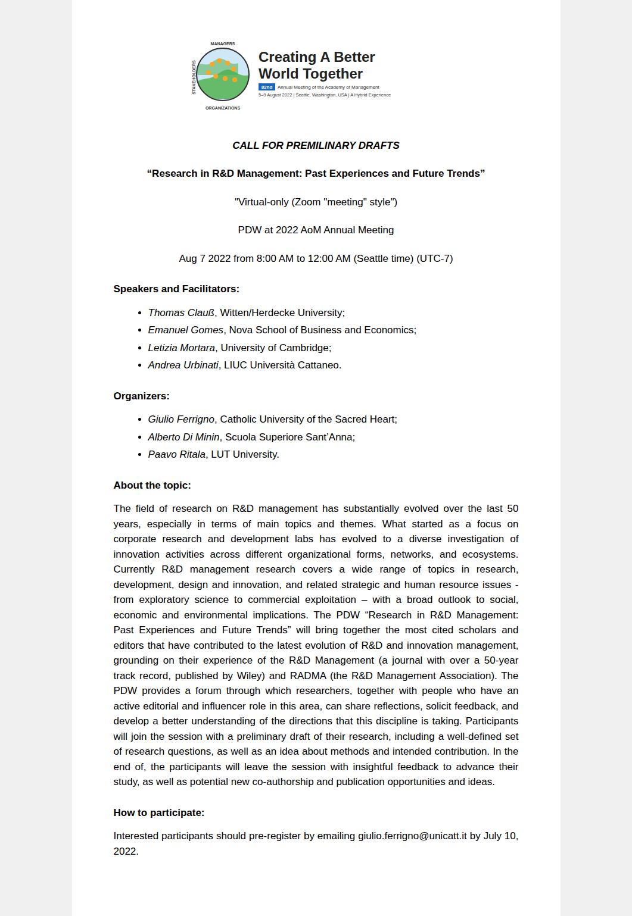CALL FOR PREMILINARY DRAFTS
“Research in R&D Management: Past Experiences and Future Trends”
"Virtual-only (Zoom "meeting" style")
PDW at 2022 AoM Annual Meeting
Aug 7 2022 from 8:00 AM to 12:00 AM (Seattle time) (UTC-7)
Speakers and Facilitators:
Thomas Clauß, Witten/Herdecke University;
Emanuel Gomes, Nova School of Business and Economics;
Letizia Mortara, University of Cambridge;
Andrea Urbinati, LIUC Università Cattaneo.
Organizers:
Giulio Ferrigno, Catholic University of the Sacred Heart;
Alberto Di Minin, Scuola Superiore Sant’Anna;
Paavo Ritala, LUT University.
About the topic:
The field of research on R&D management has substantially evolved over the last 50 years, especially in terms of main topics and themes. What started as a focus on corporate research and development labs has evolved to a diverse investigation of innovation activities across different organizational forms, networks, and ecosystems. Currently R&D management research covers a wide range of topics in research, development, design and innovation, and related strategic and human resource issues - from exploratory science to commercial exploitation – with a broad outlook to social, economic and environmental implications. The PDW “Research in R&D Management: Past Experiences and Future Trends” will bring together the most cited scholars and editors that have contributed to the latest evolution of R&D and innovation management, grounding on their experience of the R&D Management (a journal with over a 50-year track record, published by Wiley) and RADMA (the R&D Management Association). The PDW provides a forum through which researchers, together with people who have an active editorial and influencer role in this area, can share reflections, solicit feedback, and develop a better understanding of the directions that this discipline is taking. Participants will join the session with a preliminary draft of their research, including a well-defined set of research questions, as well as an idea about methods and intended contribution. In the end of, the participants will leave the session with insightful feedback to advance their study, as well as potential new co-authorship and publication opportunities and ideas.
How to participate:
Interested participants should pre-register by emailing giulio.ferrigno@unicatt.it by July 10, 2022.